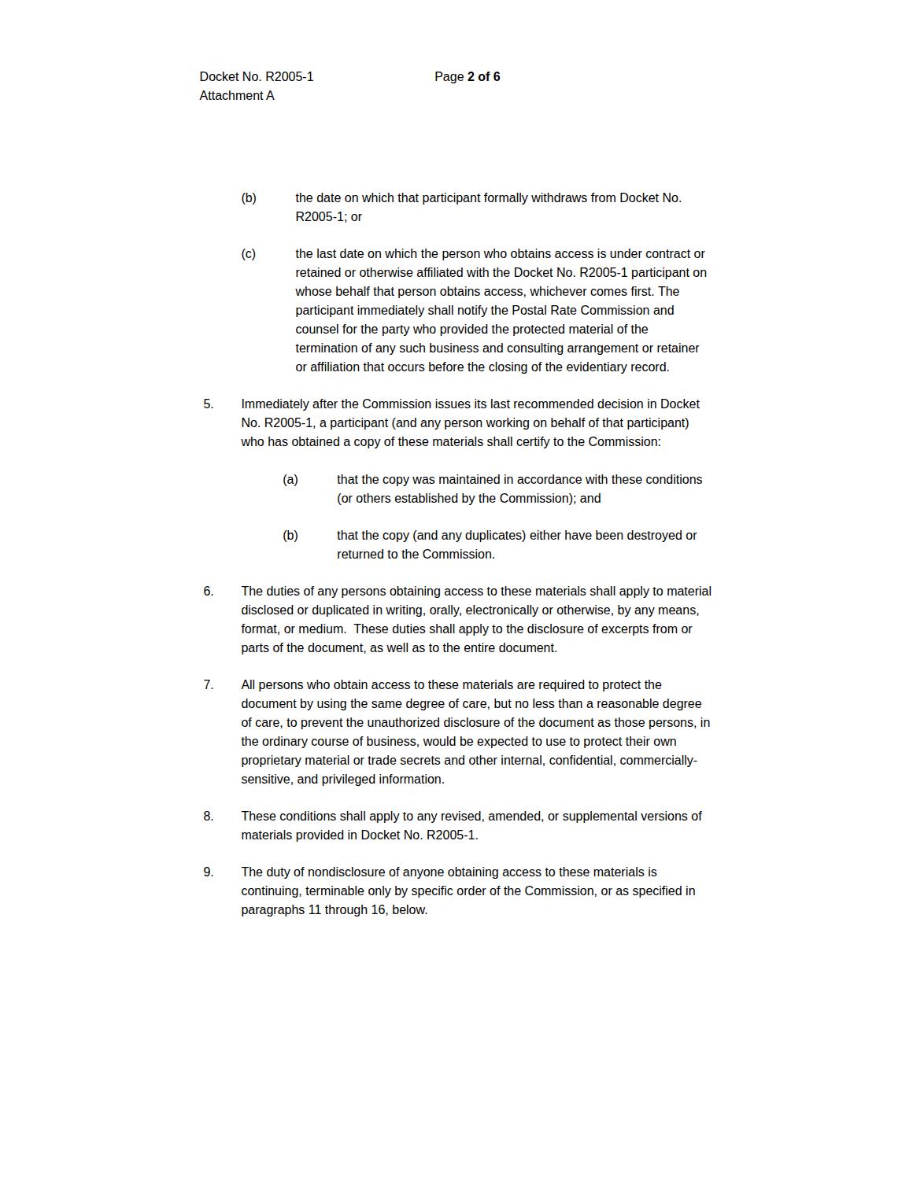Docket No. R2005-1
Attachment A
Page 2 of 6
(b)
the date on which that participant formally withdraws from Docket No. R2005-1; or
(c)
the last date on which the person who obtains access is under contract or retained or otherwise affiliated with the Docket No. R2005-1 participant on whose behalf that person obtains access, whichever comes first. The participant immediately shall notify the Postal Rate Commission and counsel for the party who provided the protected material of the termination of any such business and consulting arrangement or retainer or affiliation that occurs before the closing of the evidentiary record.
Immediately after the Commission issues its last recommended decision in Docket No. R2005-1, a participant (and any person working on behalf of that participant) who has obtained a copy of these materials shall certify to the Commission:
(a)
that the copy was maintained in accordance with these conditions (or others established by the Commission); and
(b)
that the copy (and any duplicates) either have been destroyed or returned to the Commission.
The duties of any persons obtaining access to these materials shall apply to material disclosed or duplicated in writing, orally, electronically or otherwise, by any means, format, or medium. These duties shall apply to the disclosure of excerpts from or parts of the document, as well as to the entire document.
All persons who obtain access to these materials are required to protect the document by using the same degree of care, but no less than a reasonable degree of care, to prevent the unauthorized disclosure of the document as those persons, in the ordinary course of business, would be expected to use to protect their own proprietary material or trade secrets and other internal, confidential, commercially-sensitive, and privileged information.
These conditions shall apply to any revised, amended, or supplemental versions of materials provided in Docket No. R2005-1.
The duty of nondisclosure of anyone obtaining access to these materials is continuing, terminable only by specific order of the Commission, or as specified in paragraphs 11 through 16, below.